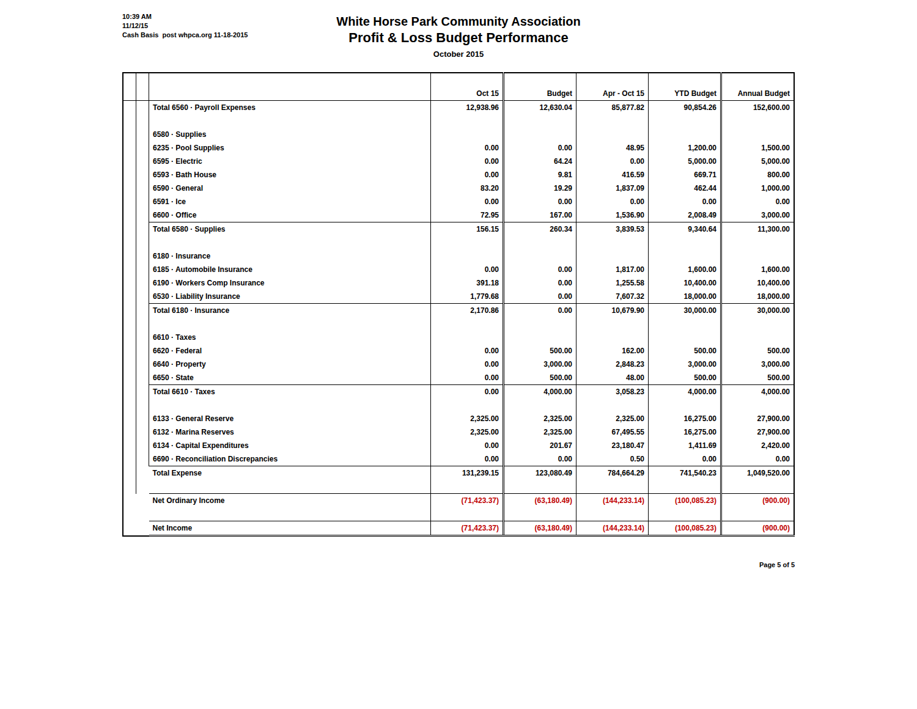10:39 AM
11/12/15
Cash Basis post whpca.org 11-18-2015
White Horse Park Community Association
Profit & Loss Budget Performance
October 2015
| | | | Oct 15 | Budget | Apr - Oct 15 | YTD Budget | Annual Budget |
| --- | --- | --- | --- | --- | --- | --- | --- |
| | | Total 6560 · Payroll Expenses | 12,938.96 | 12,630.04 | 85,877.82 | 90,854.26 | 152,600.00 |
| | | 6580 · Supplies | | | | | |
| | | 6235 · Pool Supplies | 0.00 | 0.00 | 48.95 | 1,200.00 | 1,500.00 |
| | | 6595 · Electric | 0.00 | 64.24 | 0.00 | 5,000.00 | 5,000.00 |
| | | 6593 · Bath House | 0.00 | 9.81 | 416.59 | 669.71 | 800.00 |
| | | 6590 · General | 83.20 | 19.29 | 1,837.09 | 462.44 | 1,000.00 |
| | | 6591 · Ice | 0.00 | 0.00 | 0.00 | 0.00 | 0.00 |
| | | 6600 · Office | 72.95 | 167.00 | 1,536.90 | 2,008.49 | 3,000.00 |
| | | Total 6580 · Supplies | 156.15 | 260.34 | 3,839.53 | 9,340.64 | 11,300.00 |
| | | 6180 · Insurance | | | | | |
| | | 6185 · Automobile Insurance | 0.00 | 0.00 | 1,817.00 | 1,600.00 | 1,600.00 |
| | | 6190 · Workers Comp Insurance | 391.18 | 0.00 | 1,255.58 | 10,400.00 | 10,400.00 |
| | | 6530 · Liability Insurance | 1,779.68 | 0.00 | 7,607.32 | 18,000.00 | 18,000.00 |
| | | Total 6180 · Insurance | 2,170.86 | 0.00 | 10,679.90 | 30,000.00 | 30,000.00 |
| | | 6610 · Taxes | | | | | |
| | | 6620 · Federal | 0.00 | 500.00 | 162.00 | 500.00 | 500.00 |
| | | 6640 · Property | 0.00 | 3,000.00 | 2,848.23 | 3,000.00 | 3,000.00 |
| | | 6650 · State | 0.00 | 500.00 | 48.00 | 500.00 | 500.00 |
| | | Total 6610 · Taxes | 0.00 | 4,000.00 | 3,058.23 | 4,000.00 | 4,000.00 |
| | | 6133 · General Reserve | 2,325.00 | 2,325.00 | 2,325.00 | 16,275.00 | 27,900.00 |
| | | 6132 · Marina Reserves | 2,325.00 | 2,325.00 | 67,495.55 | 16,275.00 | 27,900.00 |
| | | 6134 · Capital Expenditures | 0.00 | 201.67 | 23,180.47 | 1,411.69 | 2,420.00 |
| | | 6690 · Reconciliation Discrepancies | 0.00 | 0.00 | 0.50 | 0.00 | 0.00 |
| | | Total Expense | 131,239.15 | 123,080.49 | 784,664.29 | 741,540.23 | 1,049,520.00 |
| | | Net Ordinary Income | (71,423.37) | (63,180.49) | (144,233.14) | (100,085.23) | (900.00) |
| | | Net Income | (71,423.37) | (63,180.49) | (144,233.14) | (100,085.23) | (900.00) |
Page 5 of 5